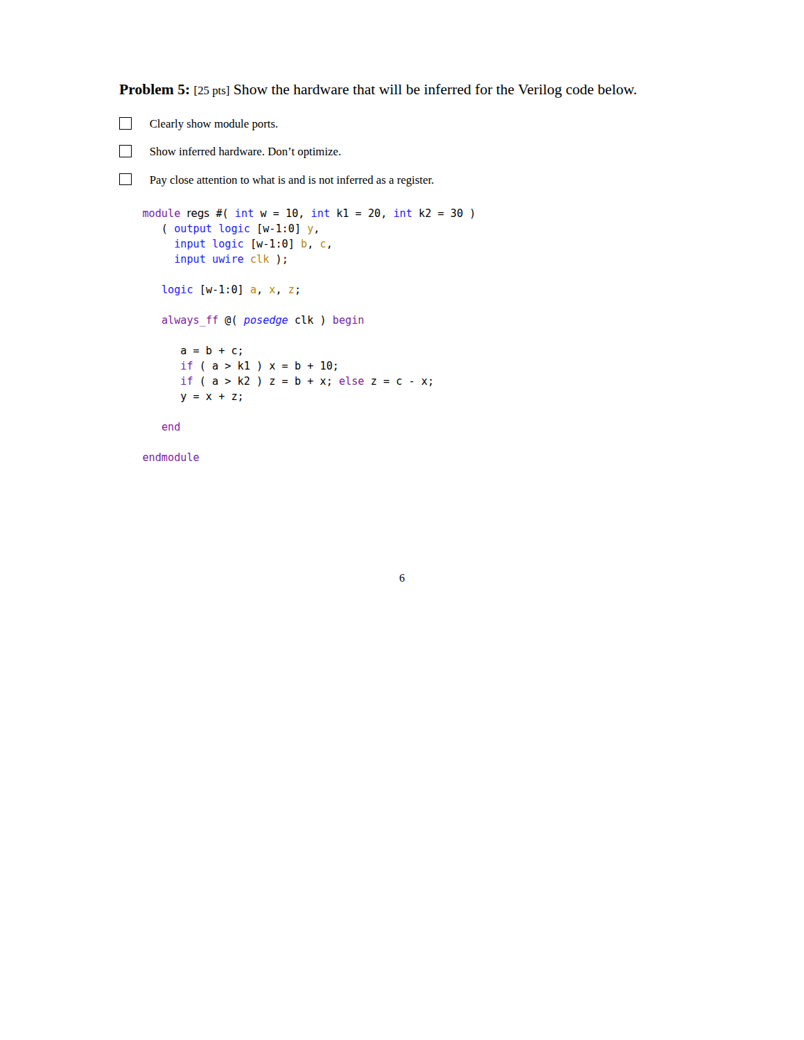Problem 5: [25 pts] Show the hardware that will be inferred for the Verilog code below.
Clearly show module ports.
Show inferred hardware. Don’t optimize.
Pay close attention to what is and is not inferred as a register.
module regs #( int w = 10, int k1 = 20, int k2 = 30 )
   ( output logic [w-1:0] y,
     input logic [w-1:0] b, c,
     input uwire clk );

   logic [w-1:0] a, x, z;

   always_ff @( posedge clk ) begin

      a = b + c;
      if ( a > k1 ) x = b + 10;
      if ( a > k2 ) z = b + x; else z = c - x;
      y = x + z;

   end

endmodule
6